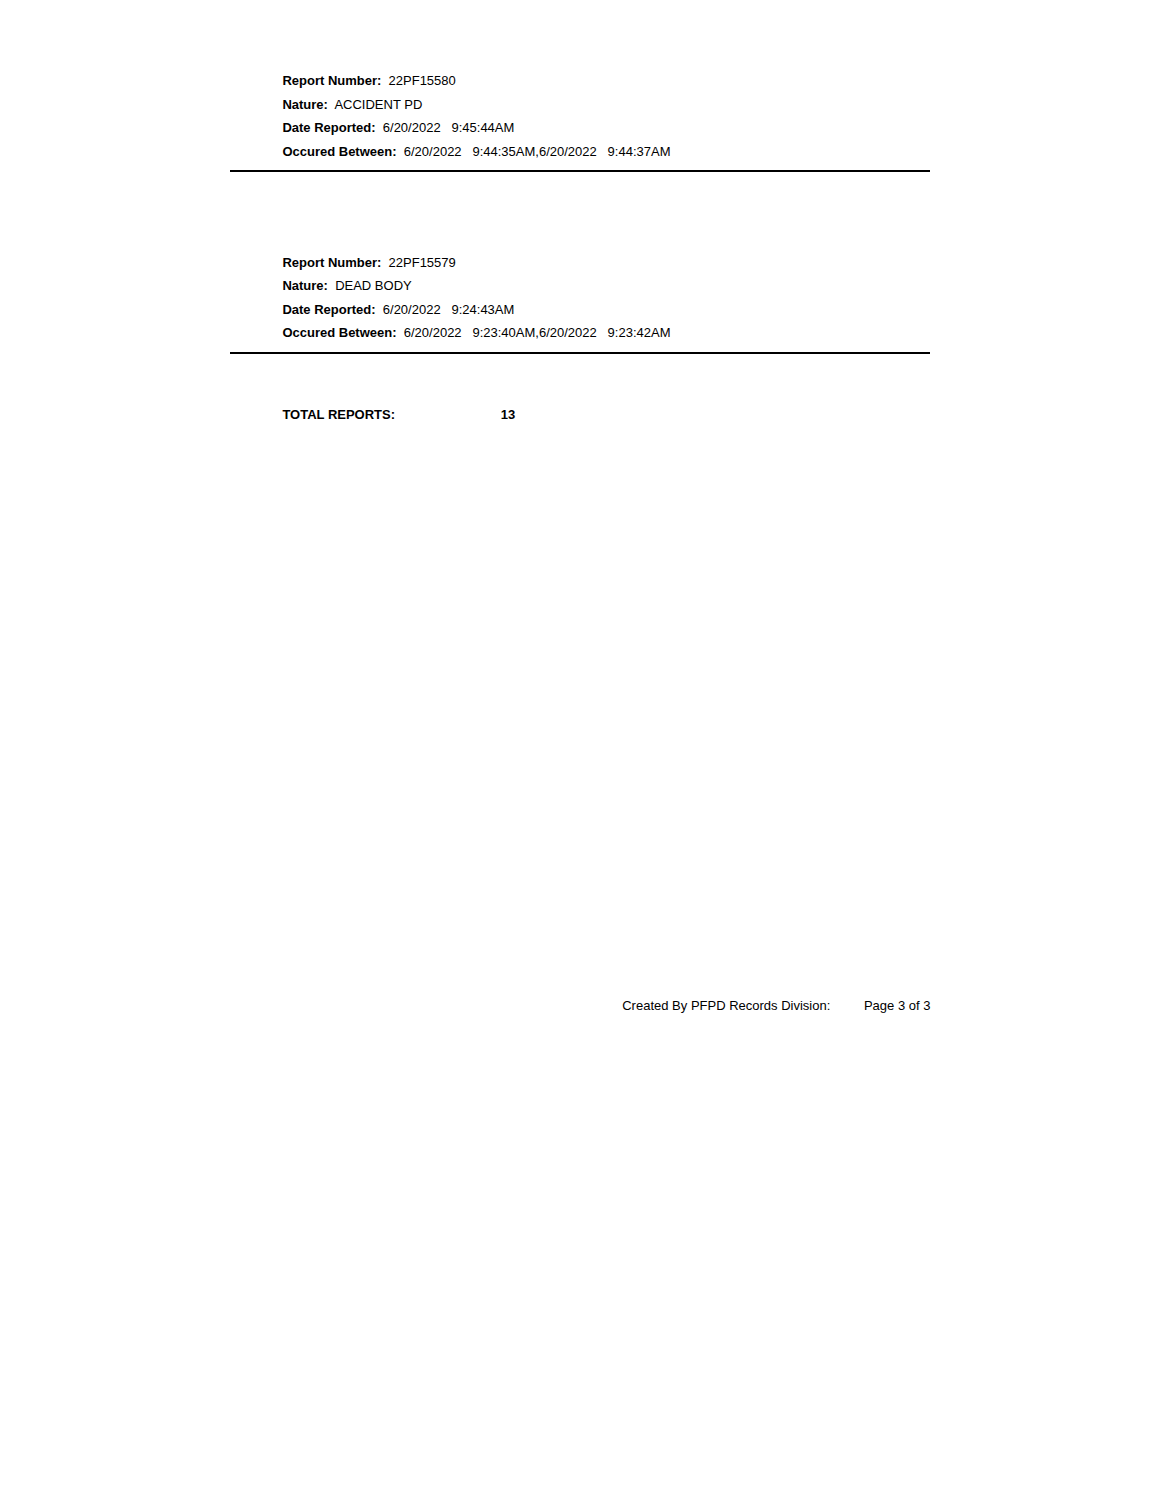Report Number: 22PF15580
Nature: ACCIDENT PD
Date Reported: 6/20/2022 9:45:44AM
Occured Between: 6/20/2022 9:44:35AM,6/20/2022 9:44:37AM
Report Number: 22PF15579
Nature: DEAD BODY
Date Reported: 6/20/2022 9:24:43AM
Occured Between: 6/20/2022 9:23:40AM,6/20/2022 9:23:42AM
TOTAL REPORTS:13
Created By PFPD Records Division:Page 3 of 3